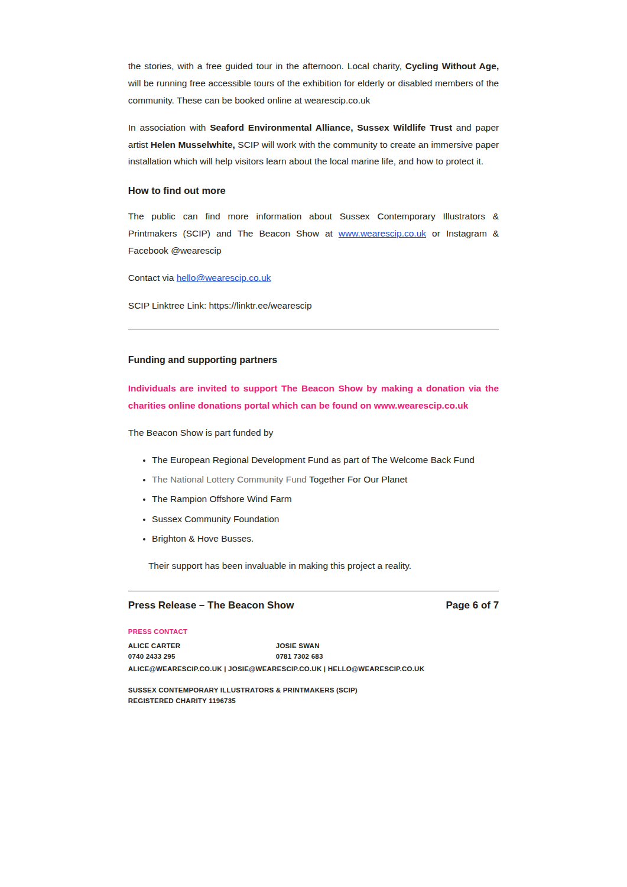the stories, with a free guided tour in the afternoon. Local charity, Cycling Without Age, will be running free accessible tours of the exhibition for elderly or disabled members of the community. These can be booked online at wearescip.co.uk
In association with Seaford Environmental Alliance, Sussex Wildlife Trust and paper artist Helen Musselwhite, SCIP will work with the community to create an immersive paper installation which will help visitors learn about the local marine life, and how to protect it.
How to find out more
The public can find more information about Sussex Contemporary Illustrators & Printmakers (SCIP) and The Beacon Show at www.wearescip.co.uk or Instagram & Facebook @wearescip
Contact via hello@wearescip.co.uk
SCIP Linktree Link: https://linktr.ee/wearescip
Funding and supporting partners
Individuals are invited to support The Beacon Show by making a donation via the charities online donations portal which can be found on www.wearescip.co.uk
The Beacon Show is part funded by
The European Regional Development Fund as part of The Welcome Back Fund
The National Lottery Community Fund Together For Our Planet
The Rampion Offshore Wind Farm
Sussex Community Foundation
Brighton & Hove Busses.
Their support has been invaluable in making this project a reality.
Press Release – The Beacon Show Page 6 of 7
PRESS CONTACT
ALICE CARTER
JOSIE SWAN
0740 2433 295
0781 7302 683
ALICE@WEARESCIP.CO.UK | JOSIE@WEARESCIP.CO.UK | HELLO@WEARESCIP.CO.UK
SUSSEX CONTEMPORARY ILLUSTRATORS & PRINTMAKERS (SCIP)
REGISTERED CHARITY 1196735